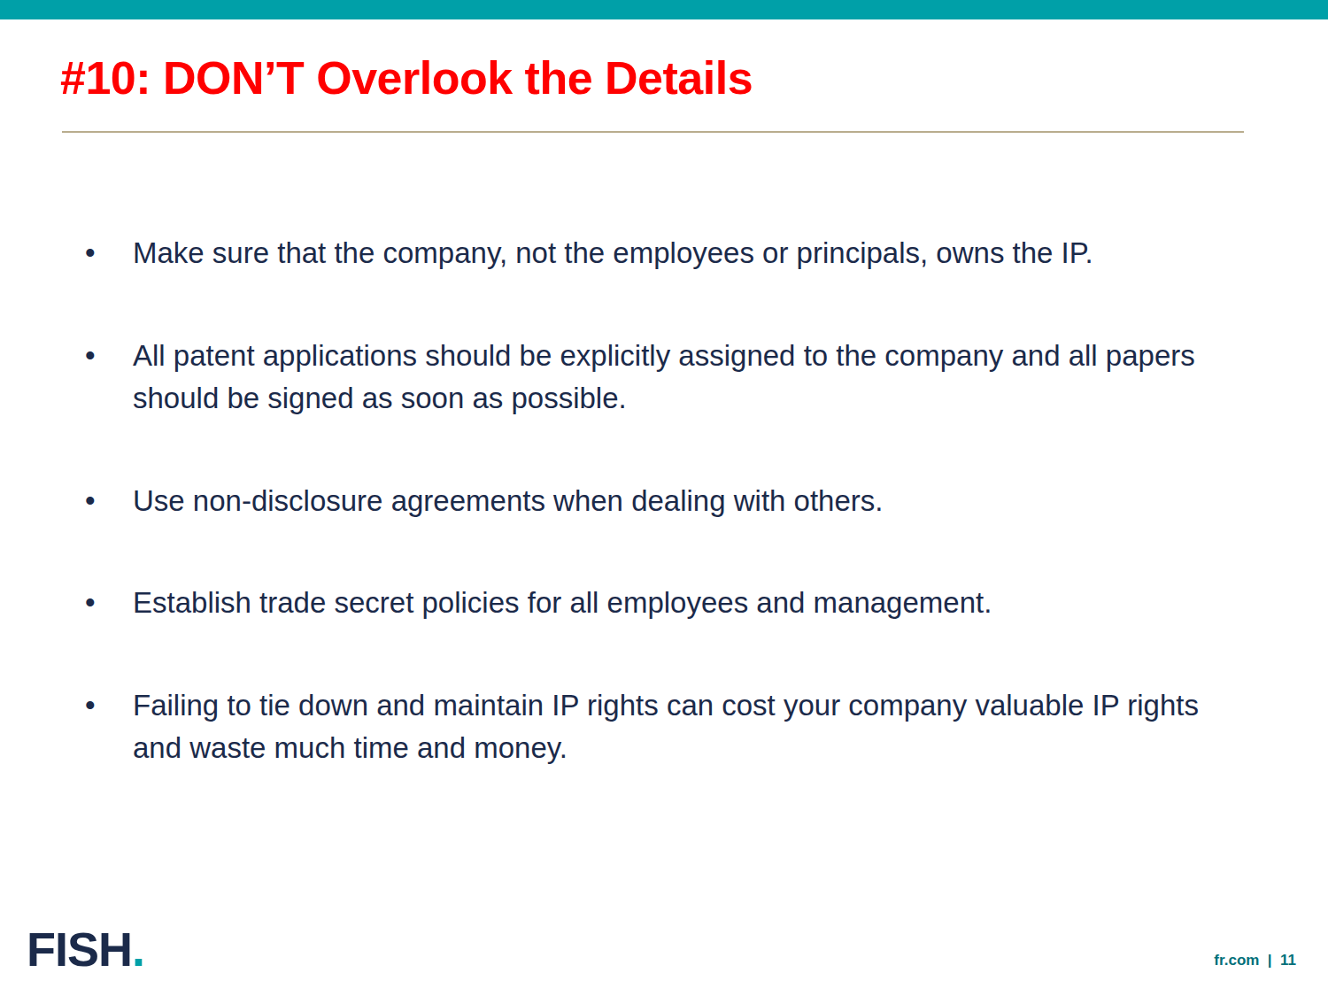#10: DON’T Overlook the Details
Make sure that the company, not the employees or principals, owns the IP.
All patent applications should be explicitly assigned to the company and all papers should be signed as soon as possible.
Use non-disclosure agreements when dealing with others.
Establish trade secret policies for all employees and management.
Failing to tie down and maintain IP rights can cost your company valuable IP rights and waste much time and money.
FISH.
fr.com | 11